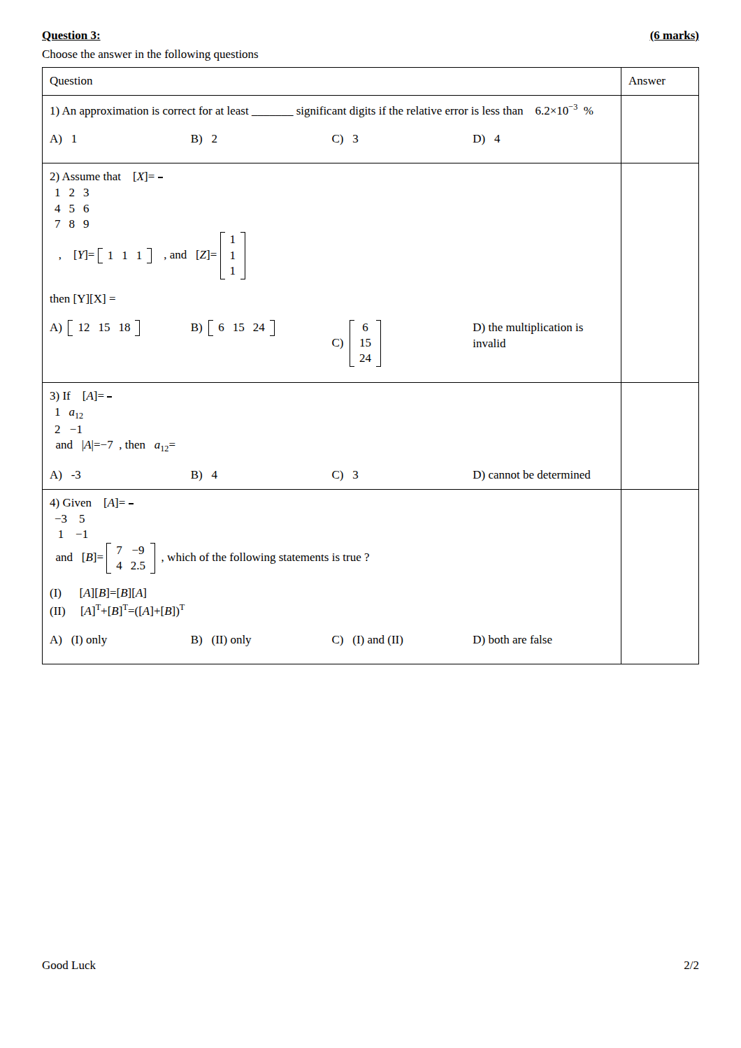Question 3: (6 marks)
Choose the answer in the following questions
| Question | Answer |
| --- | --- |
| 1) An approximation is correct for at least _______ significant digits if the relative error is less than 6.2×10 −3 % A) 1 B) 2 C) 3 D) 4 | |
| 2) Assume that [ X ]= / 1 / 2 / 3 / / 4 / 5 / 6 / / 7 / 8 / 9 / , [ Y ]= / 1 / 1 / 1 / , and [ Z ]= / 1 / / 1 / / 1 / then [Y][X] = A) / 12 / 15 / 18 / B) / 6 / 15 / 24 / C) / 6 / / 15 / / 24 / D) the multiplication is invalid | |
| 3) If [ A ]= / 1 / a 12 / / 2 / −1 / and / A /=−7 , then a 12 = A) -3 B) 4 C) 3 D) cannot be determined | |
| 4) Given [ A ]= / −3 / 5 / / 1 / −1 / and [ B ]= / 7 / −9 / / 4 / 2.5 / , which of the following statements is true ? (I) [ A ][ B ]=[ B ][ A ] (II) [ A ] T +[ B ] T =([ A ]+[ B ]) T A) (I) only B) (II) only C) (I) and (II) D) both are false | |
Good Luck 2/2